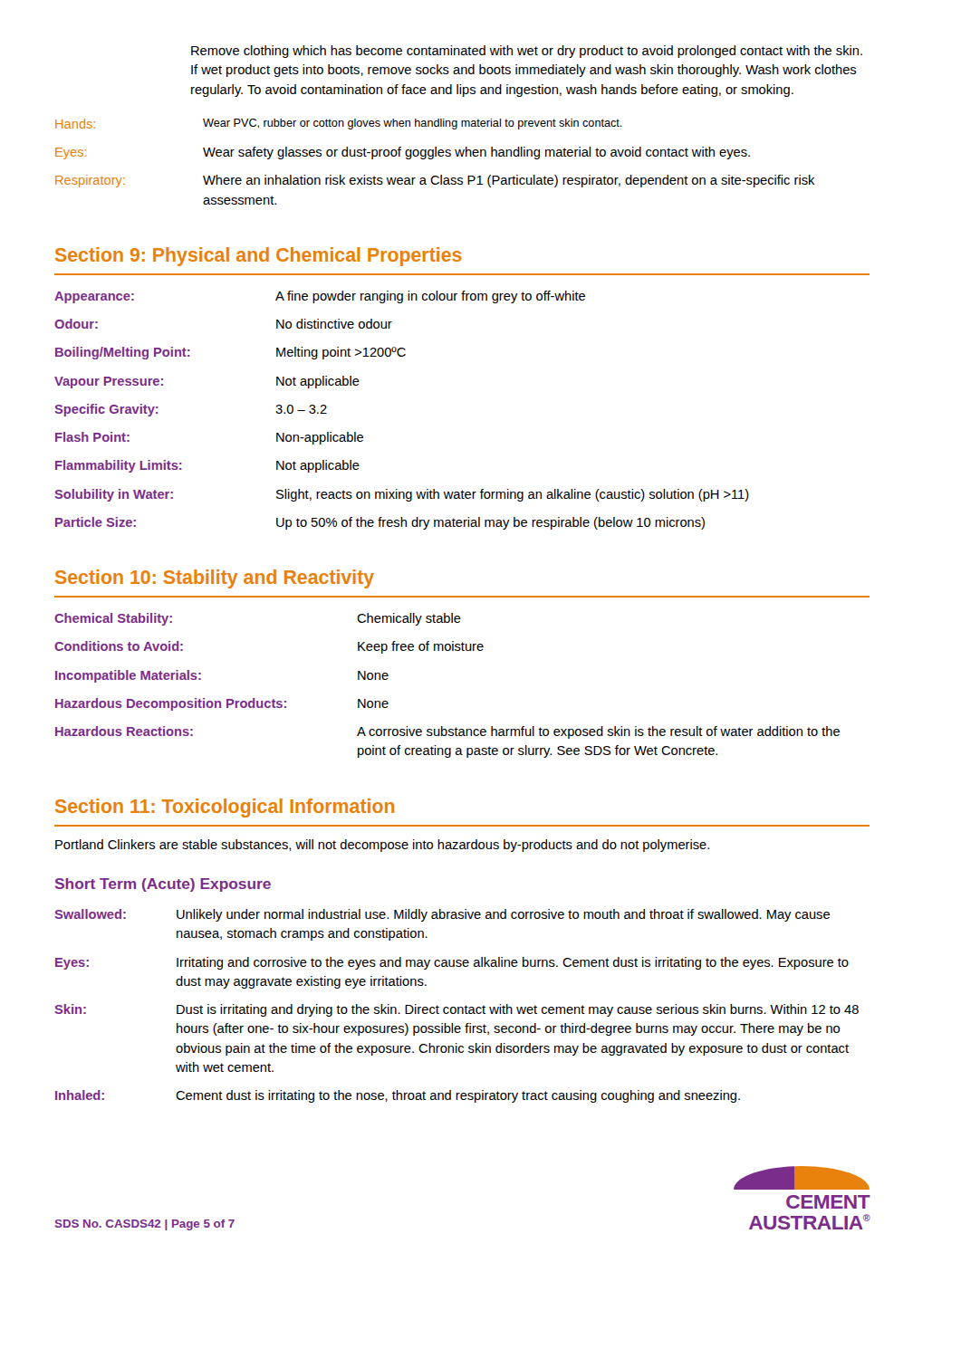Remove clothing which has become contaminated with wet or dry product to avoid prolonged contact with the skin. If wet product gets into boots, remove socks and boots immediately and wash skin thoroughly. Wash work clothes regularly. To avoid contamination of face and lips and ingestion, wash hands before eating, or smoking.
| Hands: | Wear PVC, rubber or cotton gloves when handling material to prevent skin contact. |
| Eyes: | Wear safety glasses or dust-proof goggles when handling material to avoid contact with eyes. |
| Respiratory: | Where an inhalation risk exists wear a Class P1 (Particulate) respirator, dependent on a site-specific risk assessment. |
Section 9: Physical and Chemical Properties
| Appearance: | A fine powder ranging in colour from grey to off-white |
| Odour: | No distinctive odour |
| Boiling/Melting Point: | Melting point >1200ºC |
| Vapour Pressure: | Not applicable |
| Specific Gravity: | 3.0 – 3.2 |
| Flash Point: | Non-applicable |
| Flammability Limits: | Not applicable |
| Solubility in Water: | Slight, reacts on mixing with water forming an alkaline (caustic) solution (pH >11) |
| Particle Size: | Up to 50% of the fresh dry material may be respirable (below 10 microns) |
Section 10: Stability and Reactivity
| Chemical Stability: | Chemically stable |
| Conditions to Avoid: | Keep free of moisture |
| Incompatible Materials: | None |
| Hazardous Decomposition Products: | None |
| Hazardous Reactions: | A corrosive substance harmful to exposed skin is the result of water addition to the point of creating a paste or slurry. See SDS for Wet Concrete. |
Section 11: Toxicological Information
Portland Clinkers are stable substances, will not decompose into hazardous by-products and do not polymerise.
Short Term (Acute) Exposure
| Swallowed: | Unlikely under normal industrial use. Mildly abrasive and corrosive to mouth and throat if swallowed. May cause nausea, stomach cramps and constipation. |
| Eyes: | Irritating and corrosive to the eyes and may cause alkaline burns. Cement dust is irritating to the eyes. Exposure to dust may aggravate existing eye irritations. |
| Skin: | Dust is irritating and drying to the skin. Direct contact with wet cement may cause serious skin burns. Within 12 to 48 hours (after one- to six-hour exposures) possible first, second- or third-degree burns may occur. There may be no obvious pain at the time of the exposure. Chronic skin disorders may be aggravated by exposure to dust or contact with wet cement. |
| Inhaled: | Cement dust is irritating to the nose, throat and respiratory tract causing coughing and sneezing. |
SDS No. CASDS42 | Page 5 of 7
CEMENT
AUSTRALIA®